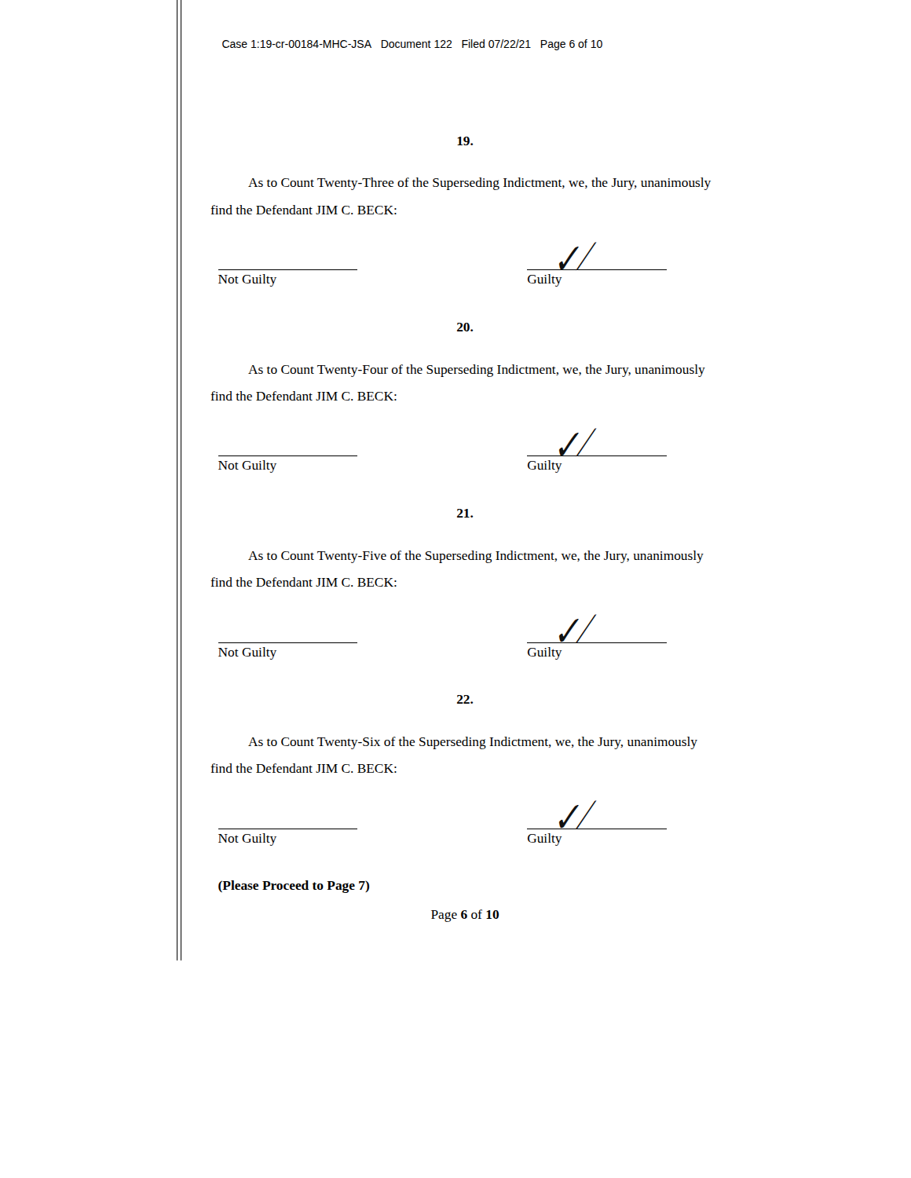Case 1:19-cr-00184-MHC-JSA Document 122 Filed 07/22/21 Page 6 of 10
19.
As to Count Twenty-Three of the Superseding Indictment, we, the Jury, unanimously find the Defendant JIM C. BECK:
Not Guilty
✓⁄
Guilty
20.
As to Count Twenty-Four of the Superseding Indictment, we, the Jury, unanimously find the Defendant JIM C. BECK:
Not Guilty
✓⁄
Guilty
21.
As to Count Twenty-Five of the Superseding Indictment, we, the Jury, unanimously find the Defendant JIM C. BECK:
Not Guilty
✓⁄
Guilty
22.
As to Count Twenty-Six of the Superseding Indictment, we, the Jury, unanimously find the Defendant JIM C. BECK:
Not Guilty
✓⁄
Guilty
(Please Proceed to Page 7)
Page 6 of 10